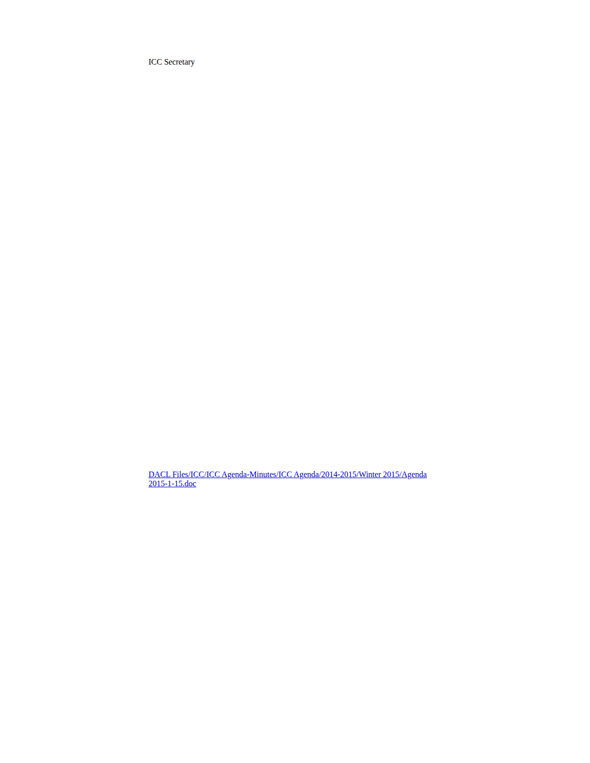ICC Secretary
DACL Files/ICC/ICC Agenda-Minutes/ICC Agenda/2014-2015/Winter 2015/Agenda 2015-1-15.doc